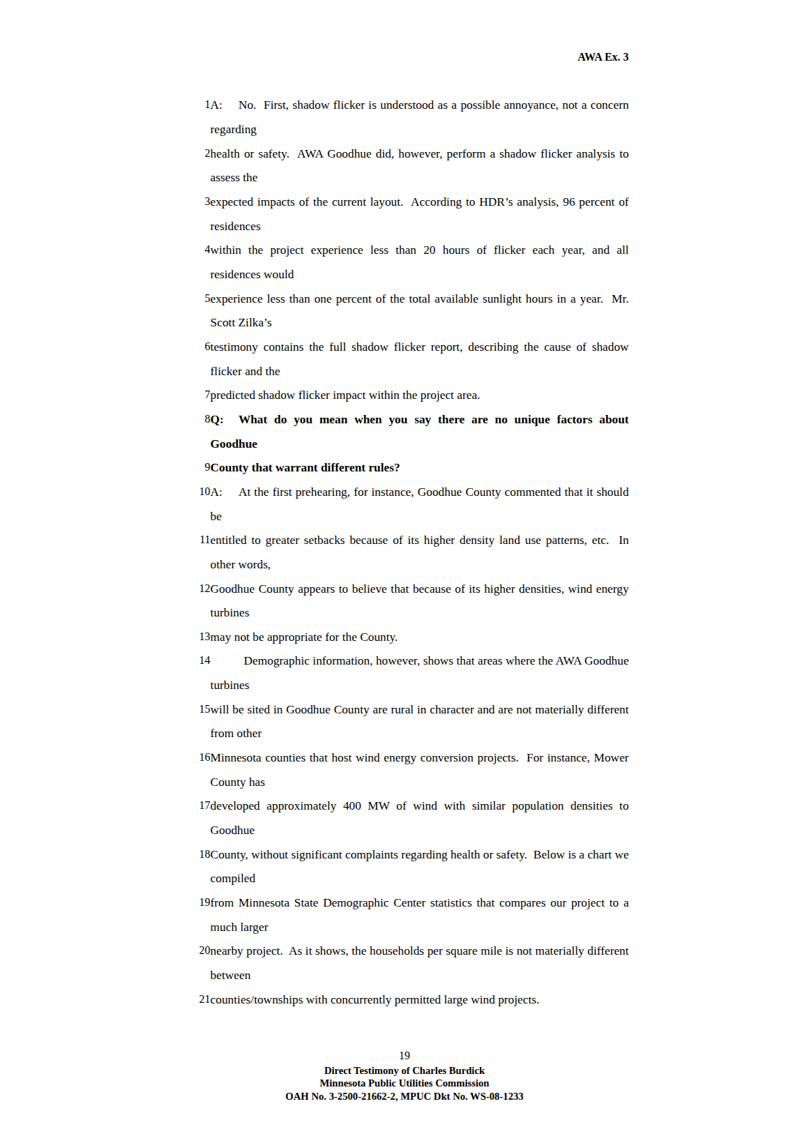AWA Ex. 3
| 1 | A: No. First, shadow flicker is understood as a possible annoyance, not a concern regarding |
| 2 | health or safety. AWA Goodhue did, however, perform a shadow flicker analysis to assess the |
| 3 | expected impacts of the current layout. According to HDR’s analysis, 96 percent of residences |
| 4 | within the project experience less than 20 hours of flicker each year, and all residences would |
| 5 | experience less than one percent of the total available sunlight hours in a year. Mr. Scott Zilka’s |
| 6 | testimony contains the full shadow flicker report, describing the cause of shadow flicker and the |
| 7 | predicted shadow flicker impact within the project area. |
| 8 | Q: What do you mean when you say there are no unique factors about Goodhue |
| 9 | County that warrant different rules? |
| 10 | A: At the first prehearing, for instance, Goodhue County commented that it should be |
| 11 | entitled to greater setbacks because of its higher density land use patterns, etc. In other words, |
| 12 | Goodhue County appears to believe that because of its higher densities, wind energy turbines |
| 13 | may not be appropriate for the County. |
| 14 | Demographic information, however, shows that areas where the AWA Goodhue turbines |
| 15 | will be sited in Goodhue County are rural in character and are not materially different from other |
| 16 | Minnesota counties that host wind energy conversion projects. For instance, Mower County has |
| 17 | developed approximately 400 MW of wind with similar population densities to Goodhue |
| 18 | County, without significant complaints regarding health or safety. Below is a chart we compiled |
| 19 | from Minnesota State Demographic Center statistics that compares our project to a much larger |
| 20 | nearby project. As it shows, the households per square mile is not materially different between |
| 21 | counties/townships with concurrently permitted large wind projects. |
19
Direct Testimony of Charles Burdick
Minnesota Public Utilities Commission
OAH No. 3-2500-21662-2, MPUC Dkt No. WS-08-1233